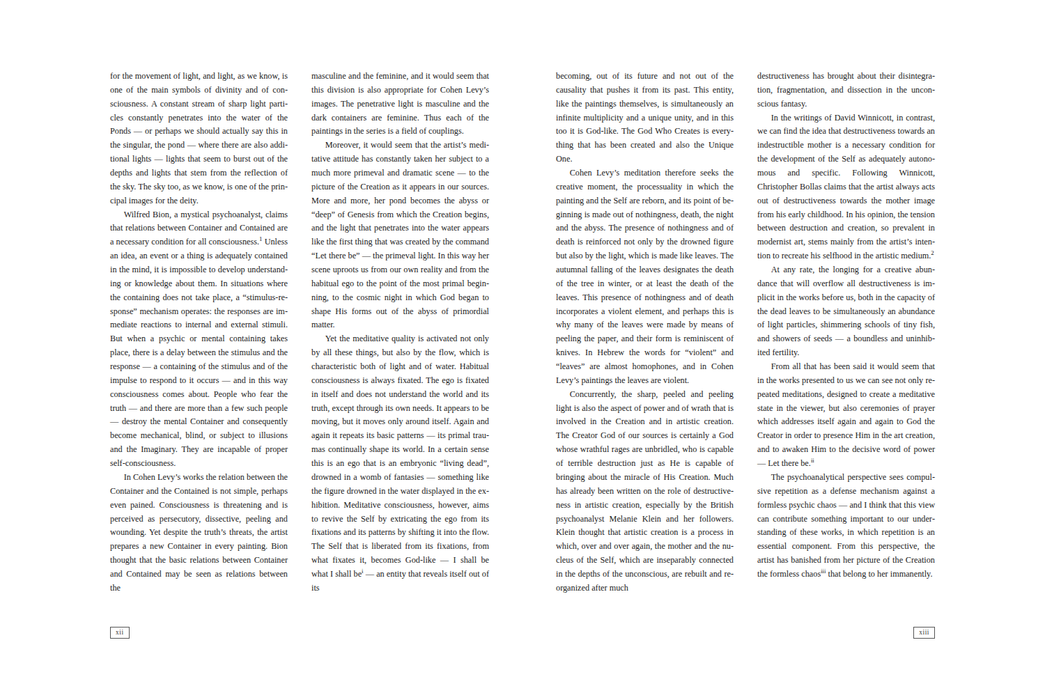for the movement of light, and light, as we know, is one of the main symbols of divinity and of consciousness. A constant stream of sharp light particles constantly penetrates into the water of the Ponds — or perhaps we should actually say this in the singular, the pond — where there are also additional lights — lights that seem to burst out of the depths and lights that stem from the reflection of the sky. The sky too, as we know, is one of the principal images for the deity.
Wilfred Bion, a mystical psychoanalyst, claims that relations between Container and Contained are a necessary condition for all consciousness.1 Unless an idea, an event or a thing is adequately contained in the mind, it is impossible to develop understanding or knowledge about them. In situations where the containing does not take place, a “stimulus-response” mechanism operates: the responses are immediate reactions to internal and external stimuli. But when a psychic or mental containing takes place, there is a delay between the stimulus and the response — a containing of the stimulus and of the impulse to respond to it occurs — and in this way consciousness comes about. People who fear the truth — and there are more than a few such people — destroy the mental Container and consequently become mechanical, blind, or subject to illusions and the Imaginary. They are incapable of proper self-consciousness.
In Cohen Levy’s works the relation between the Container and the Contained is not simple, perhaps even pained. Consciousness is threatening and is perceived as persecutory, dissective, peeling and wounding. Yet despite the truth’s threats, the artist prepares a new Container in every painting. Bion thought that the basic relations between Container and Contained may be seen as relations between the
masculine and the feminine, and it would seem that this division is also appropriate for Cohen Levy’s images. The penetrative light is masculine and the dark containers are feminine. Thus each of the paintings in the series is a field of couplings.
Moreover, it would seem that the artist’s meditative attitude has constantly taken her subject to a much more primeval and dramatic scene — to the picture of the Creation as it appears in our sources. More and more, her pond becomes the abyss or “deep” of Genesis from which the Creation begins, and the light that penetrates into the water appears like the first thing that was created by the command “Let there be” — the primeval light. In this way her scene uproots us from our own reality and from the habitual ego to the point of the most primal beginning, to the cosmic night in which God began to shape His forms out of the abyss of primordial matter.
Yet the meditative quality is activated not only by all these things, but also by the flow, which is characteristic both of light and of water. Habitual consciousness is always fixated. The ego is fixated in itself and does not understand the world and its truth, except through its own needs. It appears to be moving, but it moves only around itself. Again and again it repeats its basic patterns — its primal traumas continually shape its world. In a certain sense this is an ego that is an embryonic “living dead”, drowned in a womb of fantasies — something like the figure drowned in the water displayed in the exhibition. Meditative consciousness, however, aims to revive the Self by extricating the ego from its fixations and its patterns by shifting it into the flow. The Self that is liberated from its fixations, from what fixates it, becomes God-like — I shall be what I shall bei — an entity that reveals itself out of its
xii
becoming, out of its future and not out of the causality that pushes it from its past. This entity, like the paintings themselves, is simultaneously an infinite multiplicity and a unique unity, and in this too it is God-like. The God Who Creates is everything that has been created and also the Unique One.
Cohen Levy’s meditation therefore seeks the creative moment, the processuality in which the painting and the Self are reborn, and its point of beginning is made out of nothingness, death, the night and the abyss. The presence of nothingness and of death is reinforced not only by the drowned figure but also by the light, which is made like leaves. The autumnal falling of the leaves designates the death of the tree in winter, or at least the death of the leaves. This presence of nothingness and of death incorporates a violent element, and perhaps this is why many of the leaves were made by means of peeling the paper, and their form is reminiscent of knives. In Hebrew the words for “violent” and “leaves” are almost homophones, and in Cohen Levy’s paintings the leaves are violent.
Concurrently, the sharp, peeled and peeling light is also the aspect of power and of wrath that is involved in the Creation and in artistic creation. The Creator God of our sources is certainly a God whose wrathful rages are unbridled, who is capable of terrible destruction just as He is capable of bringing about the miracle of His Creation. Much has already been written on the role of destructiveness in artistic creation, especially by the British psychoanalyst Melanie Klein and her followers. Klein thought that artistic creation is a process in which, over and over again, the mother and the nucleus of the Self, which are inseparably connected in the depths of the unconscious, are rebuilt and reorganized after much
destructiveness has brought about their disintegration, fragmentation, and dissection in the unconscious fantasy.
In the writings of David Winnicott, in contrast, we can find the idea that destructiveness towards an indestructible mother is a necessary condition for the development of the Self as adequately autonomous and specific. Following Winnicott, Christopher Bollas claims that the artist always acts out of destructiveness towards the mother image from his early childhood. In his opinion, the tension between destruction and creation, so prevalent in modernist art, stems mainly from the artist’s intention to recreate his selfhood in the artistic medium.2
At any rate, the longing for a creative abundance that will overflow all destructiveness is implicit in the works before us, both in the capacity of the dead leaves to be simultaneously an abundance of light particles, shimmering schools of tiny fish, and showers of seeds — a boundless and uninhibited fertility.
From all that has been said it would seem that in the works presented to us we can see not only repeated meditations, designed to create a meditative state in the viewer, but also ceremonies of prayer which addresses itself again and again to God the Creator in order to presence Him in the art creation, and to awaken Him to the decisive word of power — Let there be.ii
The psychoanalytical perspective sees compulsive repetition as a defense mechanism against a formless psychic chaos — and I think that this view can contribute something important to our understanding of these works, in which repetition is an essential component. From this perspective, the artist has banished from her picture of the Creation the formless chaosiii that belong to her immanently.
xiii